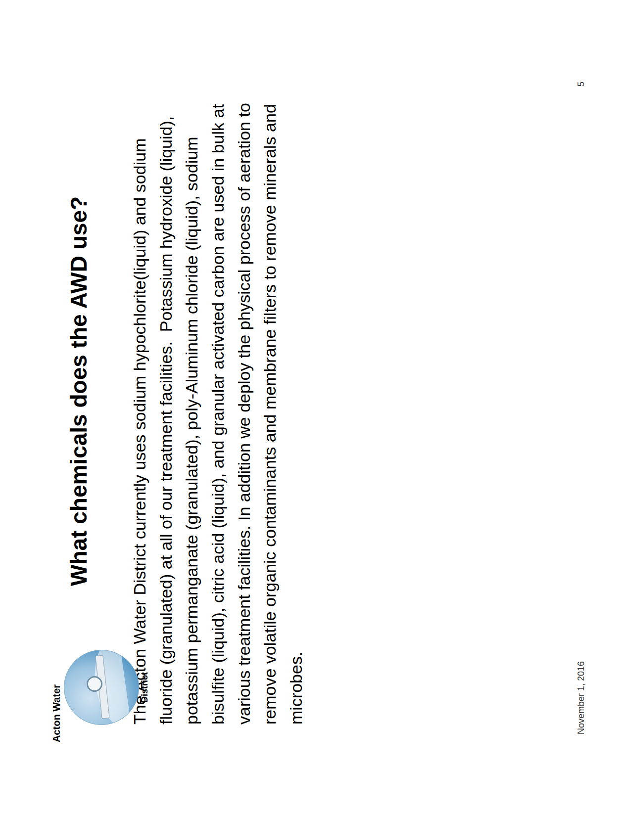Acton Water
1912
District
What chemicals does the AWD use?
The Acton Water District currently uses sodium hypochlorite(liquid) and sodium fluoride (granulated) at all of our treatment facilities. Potassium hydroxide (liquid), potassium permanganate (granulated), poly-Aluminum chloride (liquid), sodium bisulfite (liquid), citric acid (liquid), and granular activated carbon are used in bulk at various treatment facilities. In addition we deploy the physical process of aeration to remove volatile organic contaminants and membrane filters to remove minerals and microbes.
November 1, 2016
5